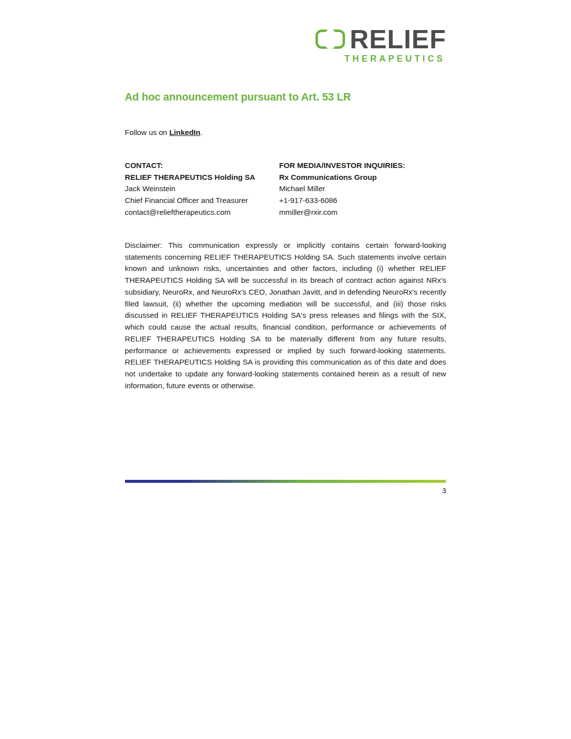RELIEF
THERAPEUTICS
Ad hoc announcement pursuant to Art. 53 LR
Follow us on LinkedIn.
| CONTACT: | FOR MEDIA/INVESTOR INQUIRIES: |
| RELIEF THERAPEUTICS Holding SA | Rx Communications Group |
| Jack Weinstein | Michael Miller |
| Chief Financial Officer and Treasurer | +1-917-633-6086 |
| contact@relieftherapeutics.com | mmiller@rxir.com |
Disclaimer: This communication expressly or implicitly contains certain forward-looking statements concerning RELIEF THERAPEUTICS Holding SA. Such statements involve certain known and unknown risks, uncertainties and other factors, including (i) whether RELIEF THERAPEUTICS Holding SA will be successful in its breach of contract action against NRx's subsidiary, NeuroRx, and NeuroRx's CEO, Jonathan Javitt, and in defending NeuroRx's recently filed lawsuit, (ii) whether the upcoming mediation will be successful, and (iii) those risks discussed in RELIEF THERAPEUTICS Holding SA's press releases and filings with the SIX, which could cause the actual results, financial condition, performance or achievements of RELIEF THERAPEUTICS Holding SA to be materially different from any future results, performance or achievements expressed or implied by such forward-looking statements. RELIEF THERAPEUTICS Holding SA is providing this communication as of this date and does not undertake to update any forward-looking statements contained herein as a result of new information, future events or otherwise.
3